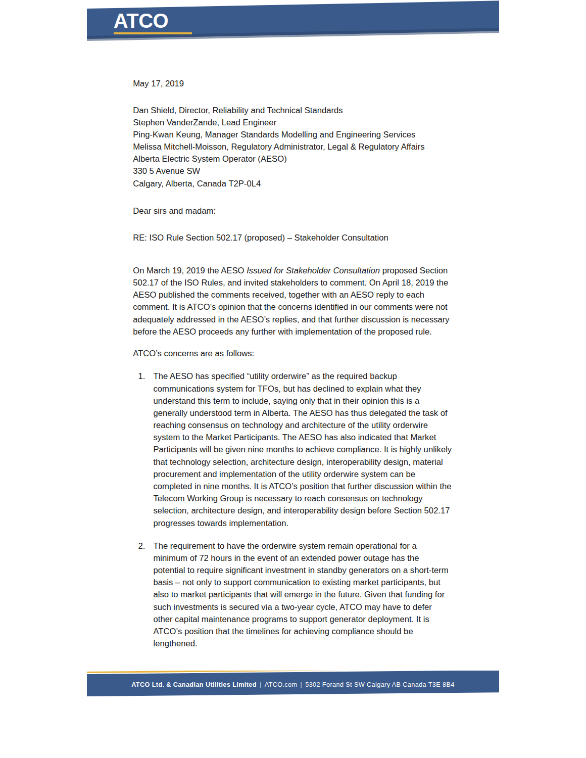ATCO
May 17, 2019
Dan Shield, Director, Reliability and Technical Standards
Stephen VanderZande, Lead Engineer
Ping-Kwan Keung, Manager Standards Modelling and Engineering Services
Melissa Mitchell-Moisson, Regulatory Administrator, Legal & Regulatory Affairs
Alberta Electric System Operator (AESO)
330 5 Avenue SW
Calgary, Alberta, Canada T2P-0L4
Dear sirs and madam:
RE: ISO Rule Section 502.17 (proposed) – Stakeholder Consultation
On March 19, 2019 the AESO Issued for Stakeholder Consultation proposed Section 502.17 of the ISO Rules, and invited stakeholders to comment. On April 18, 2019 the AESO published the comments received, together with an AESO reply to each comment. It is ATCO’s opinion that the concerns identified in our comments were not adequately addressed in the AESO’s replies, and that further discussion is necessary before the AESO proceeds any further with implementation of the proposed rule.
ATCO’s concerns are as follows:
The AESO has specified “utility orderwire” as the required backup communications system for TFOs, but has declined to explain what they understand this term to include, saying only that in their opinion this is a generally understood term in Alberta. The AESO has thus delegated the task of reaching consensus on technology and architecture of the utility orderwire system to the Market Participants. The AESO has also indicated that Market Participants will be given nine months to achieve compliance. It is highly unlikely that technology selection, architecture design, interoperability design, material procurement and implementation of the utility orderwire system can be completed in nine months. It is ATCO’s position that further discussion within the Telecom Working Group is necessary to reach consensus on technology selection, architecture design, and interoperability design before Section 502.17 progresses towards implementation.
The requirement to have the orderwire system remain operational for a minimum of 72 hours in the event of an extended power outage has the potential to require significant investment in standby generators on a short-term basis – not only to support communication to existing market participants, but also to market participants that will emerge in the future. Given that funding for such investments is secured via a two-year cycle, ATCO may have to defer other capital maintenance programs to support generator deployment. It is ATCO’s position that the timelines for achieving compliance should be lengthened.
ATCO Ltd. & Canadian Utilities Limited|ATCO.com|5302 Forand St SW Calgary AB Canada T3E 8B4